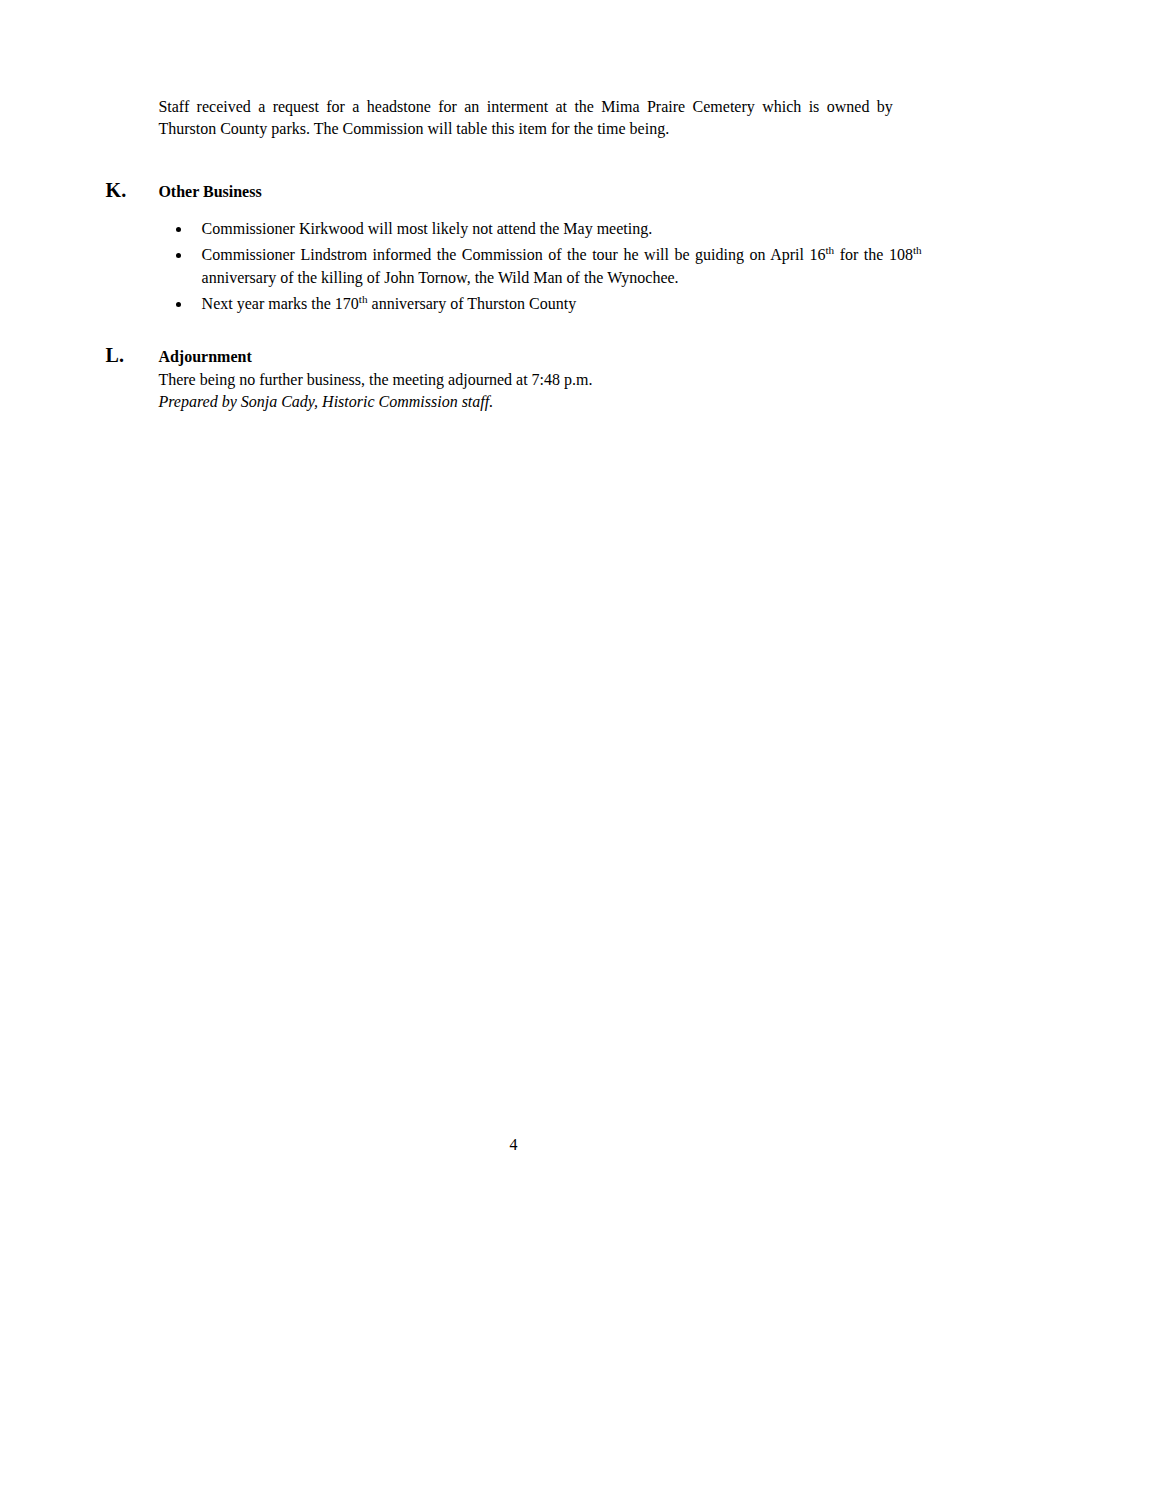Staff received a request for a headstone for an interment at the Mima Praire Cemetery which is owned by Thurston County parks. The Commission will table this item for the time being.
K. Other Business
Commissioner Kirkwood will most likely not attend the May meeting.
Commissioner Lindstrom informed the Commission of the tour he will be guiding on April 16th for the 108th anniversary of the killing of John Tornow, the Wild Man of the Wynochee.
Next year marks the 170th anniversary of Thurston County
L. Adjournment
There being no further business, the meeting adjourned at 7:48 p.m.
Prepared by Sonja Cady, Historic Commission staff.
4